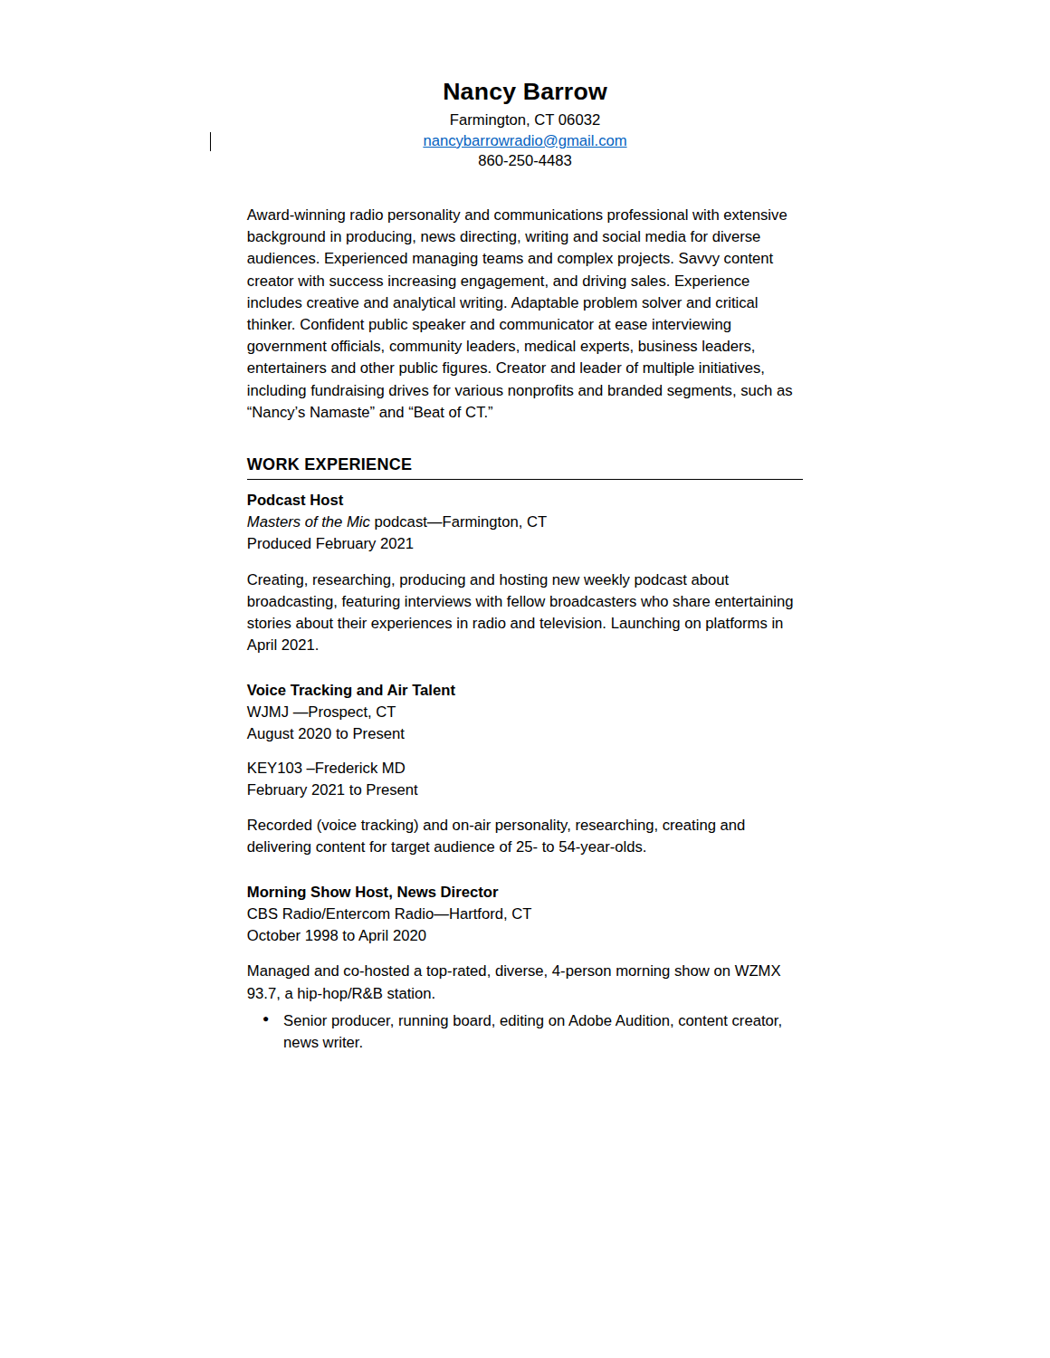Nancy Barrow
Farmington, CT 06032
nancybarrowradio@gmail.com
860-250-4483
Award-winning radio personality and communications professional with extensive background in producing, news directing, writing and social media for diverse audiences. Experienced managing teams and complex projects. Savvy content creator with success increasing engagement, and driving sales. Experience includes creative and analytical writing. Adaptable problem solver and critical thinker. Confident public speaker and communicator at ease interviewing government officials, community leaders, medical experts, business leaders, entertainers and other public figures. Creator and leader of multiple initiatives, including fundraising drives for various nonprofits and branded segments, such as “Nancy’s Namaste” and “Beat of CT.”
WORK EXPERIENCE
Podcast Host
Masters of the Mic podcast—Farmington, CT
Produced February 2021
Creating, researching, producing and hosting new weekly podcast about broadcasting, featuring interviews with fellow broadcasters who share entertaining stories about their experiences in radio and television. Launching on platforms in April 2021.
Voice Tracking and Air Talent
WJMJ —Prospect, CT
August 2020 to Present
KEY103 –Frederick MD
February 2021 to Present
Recorded (voice tracking) and on-air personality, researching, creating and delivering content for target audience of 25- to 54-year-olds.
Morning Show Host, News Director
CBS Radio/Entercom Radio—Hartford, CT
October 1998 to April 2020
Managed and co-hosted a top-rated, diverse, 4-person morning show on WZMX 93.7, a hip-hop/R&B station.
Senior producer, running board, editing on Adobe Audition, content creator, news writer.